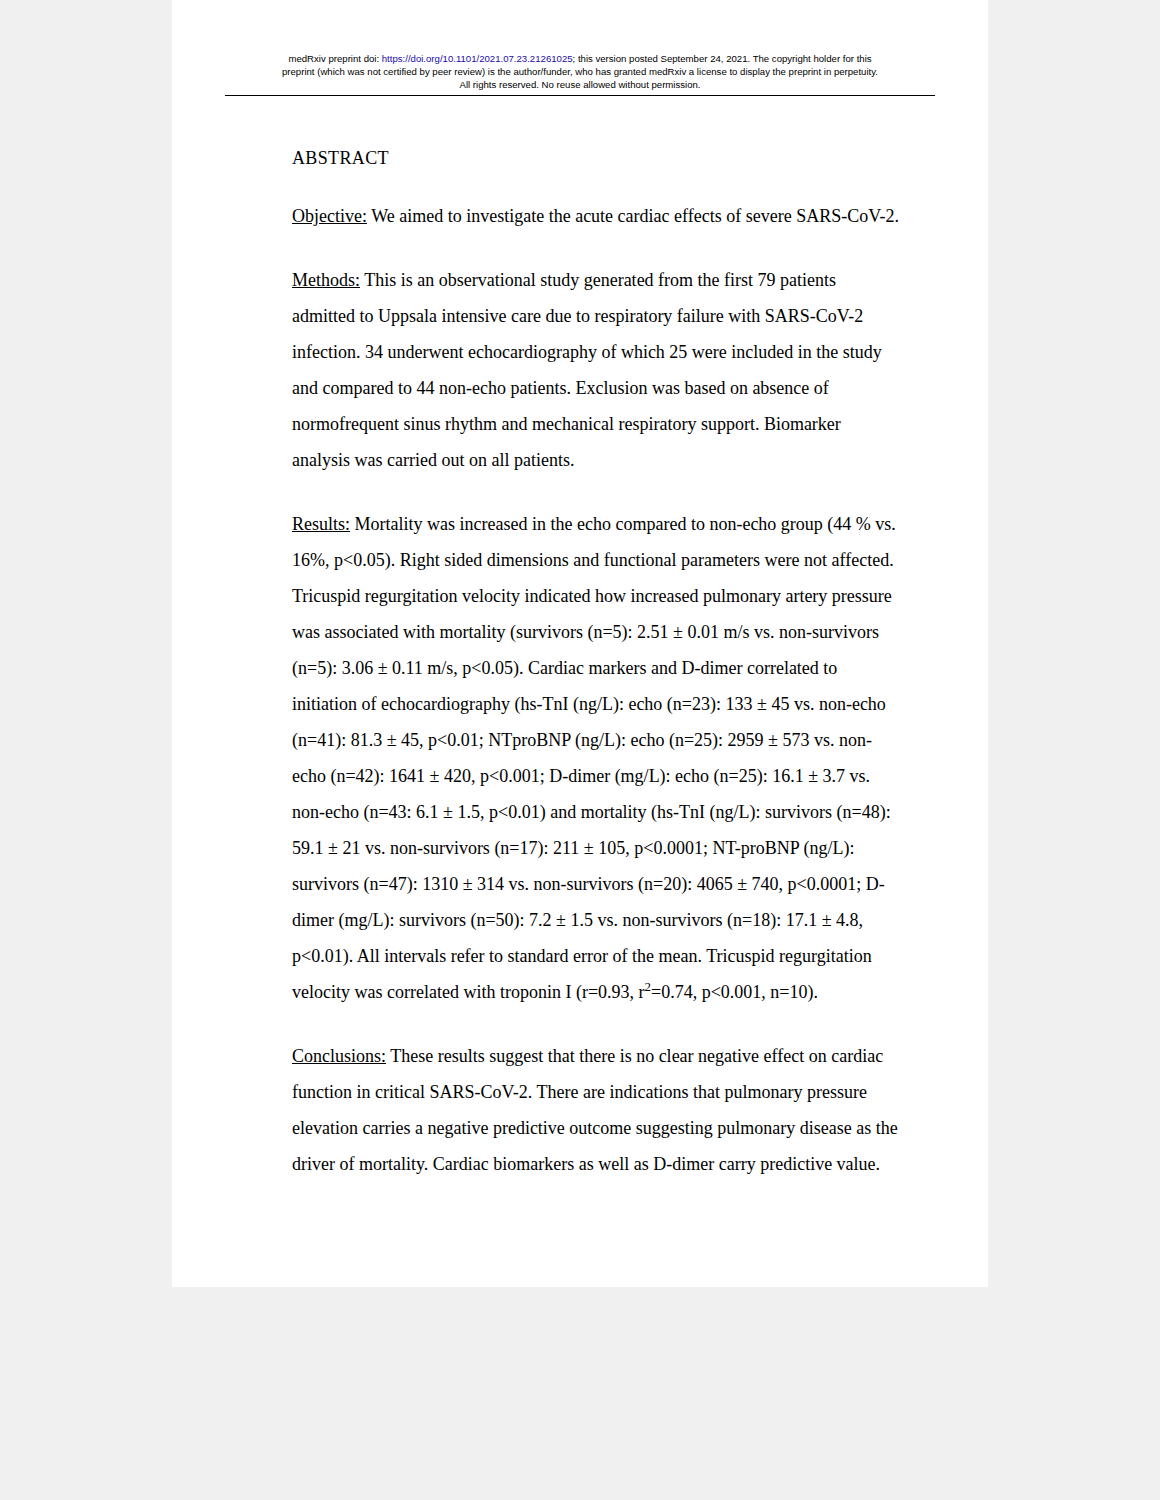medRxiv preprint doi: https://doi.org/10.1101/2021.07.23.21261025; this version posted September 24, 2021. The copyright holder for this
preprint (which was not certified by peer review) is the author/funder, who has granted medRxiv a license to display the preprint in perpetuity.
All rights reserved. No reuse allowed without permission.
ABSTRACT
Objective: We aimed to investigate the acute cardiac effects of severe SARS-CoV-2.
Methods: This is an observational study generated from the first 79 patients admitted to Uppsala intensive care due to respiratory failure with SARS-CoV-2 infection. 34 underwent echocardiography of which 25 were included in the study and compared to 44 non-echo patients. Exclusion was based on absence of normofrequent sinus rhythm and mechanical respiratory support. Biomarker analysis was carried out on all patients.
Results: Mortality was increased in the echo compared to non-echo group (44 % vs. 16%, p<0.05). Right sided dimensions and functional parameters were not affected. Tricuspid regurgitation velocity indicated how increased pulmonary artery pressure was associated with mortality (survivors (n=5): 2.51 ± 0.01 m/s vs. non-survivors (n=5): 3.06 ± 0.11 m/s, p<0.05). Cardiac markers and D-dimer correlated to initiation of echocardiography (hs-TnI (ng/L): echo (n=23): 133 ± 45 vs. non-echo (n=41): 81.3 ± 45, p<0.01; NTproBNP (ng/L): echo (n=25): 2959 ± 573 vs. non-echo (n=42): 1641 ± 420, p<0.001; D-dimer (mg/L): echo (n=25): 16.1 ± 3.7 vs. non-echo (n=43: 6.1 ± 1.5, p<0.01) and mortality (hs-TnI (ng/L): survivors (n=48): 59.1 ± 21 vs. non-survivors (n=17): 211 ± 105, p<0.0001; NT-proBNP (ng/L): survivors (n=47): 1310 ± 314 vs. non-survivors (n=20): 4065 ± 740, p<0.0001; D-dimer (mg/L): survivors (n=50): 7.2 ± 1.5 vs. non-survivors (n=18): 17.1 ± 4.8, p<0.01). All intervals refer to standard error of the mean. Tricuspid regurgitation velocity was correlated with troponin I (r=0.93, r2=0.74, p<0.001, n=10).
Conclusions: These results suggest that there is no clear negative effect on cardiac function in critical SARS-CoV-2. There are indications that pulmonary pressure elevation carries a negative predictive outcome suggesting pulmonary disease as the driver of mortality. Cardiac biomarkers as well as D-dimer carry predictive value.